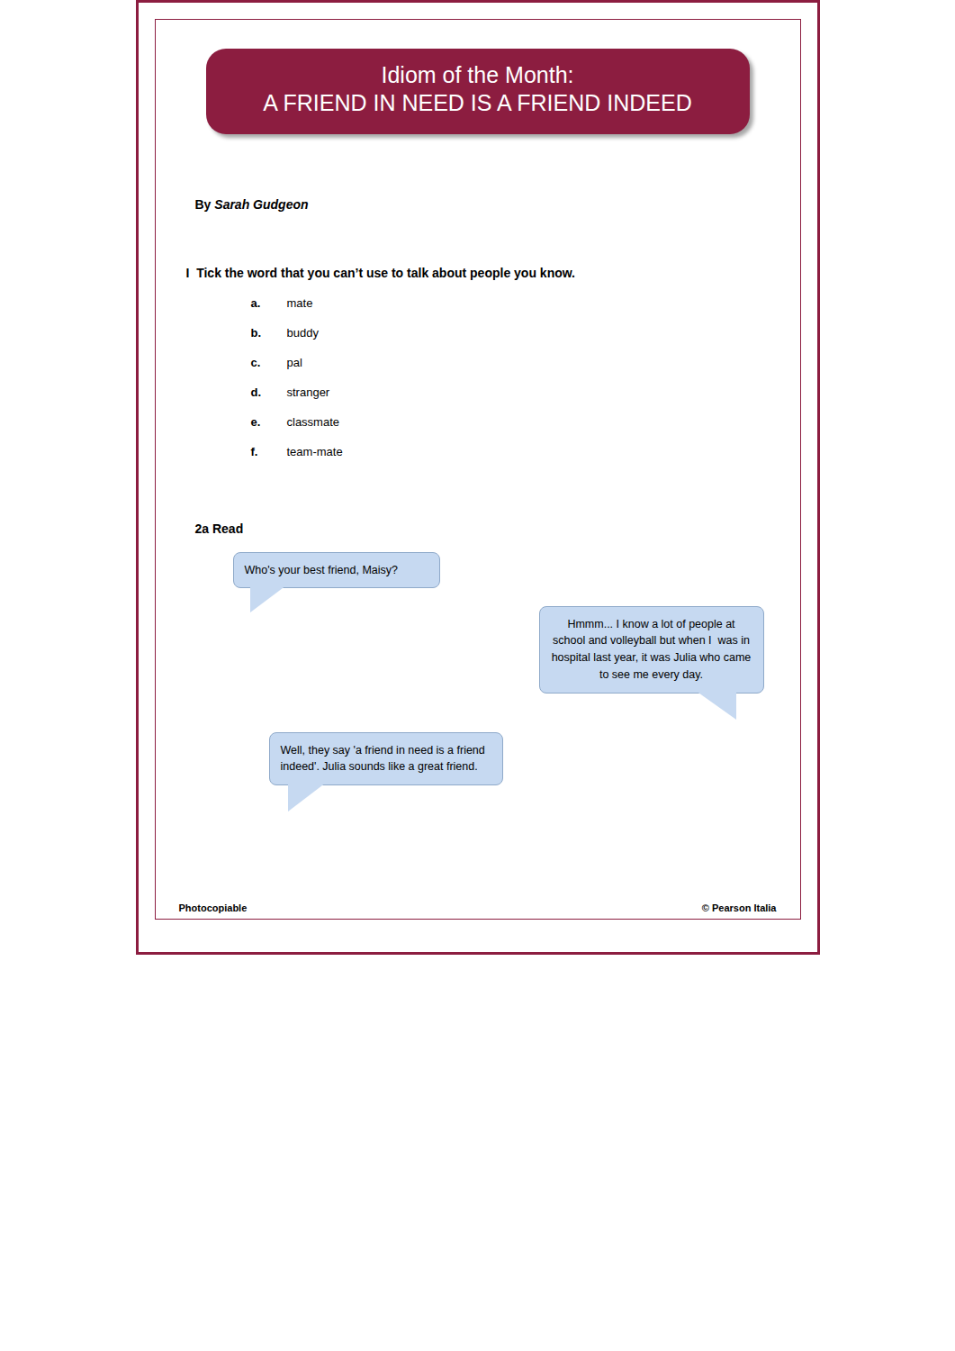Idiom of the Month:
A FRIEND IN NEED IS A FRIEND INDEED
By Sarah Gudgeon
I Tick the word that you can’t use to talk about people you know.
a. mate
b. buddy
c. pal
d. stranger
e. classmate
f. team-mate
2a Read
Who's your best friend, Maisy?
Hmmm... I know a lot of people at school and volleyball but when I was in hospital last year, it was Julia who came to see me every day.
Well, they say 'a friend in need is a friend indeed'. Julia sounds like a great friend.
Photocopiable © Pearson Italia